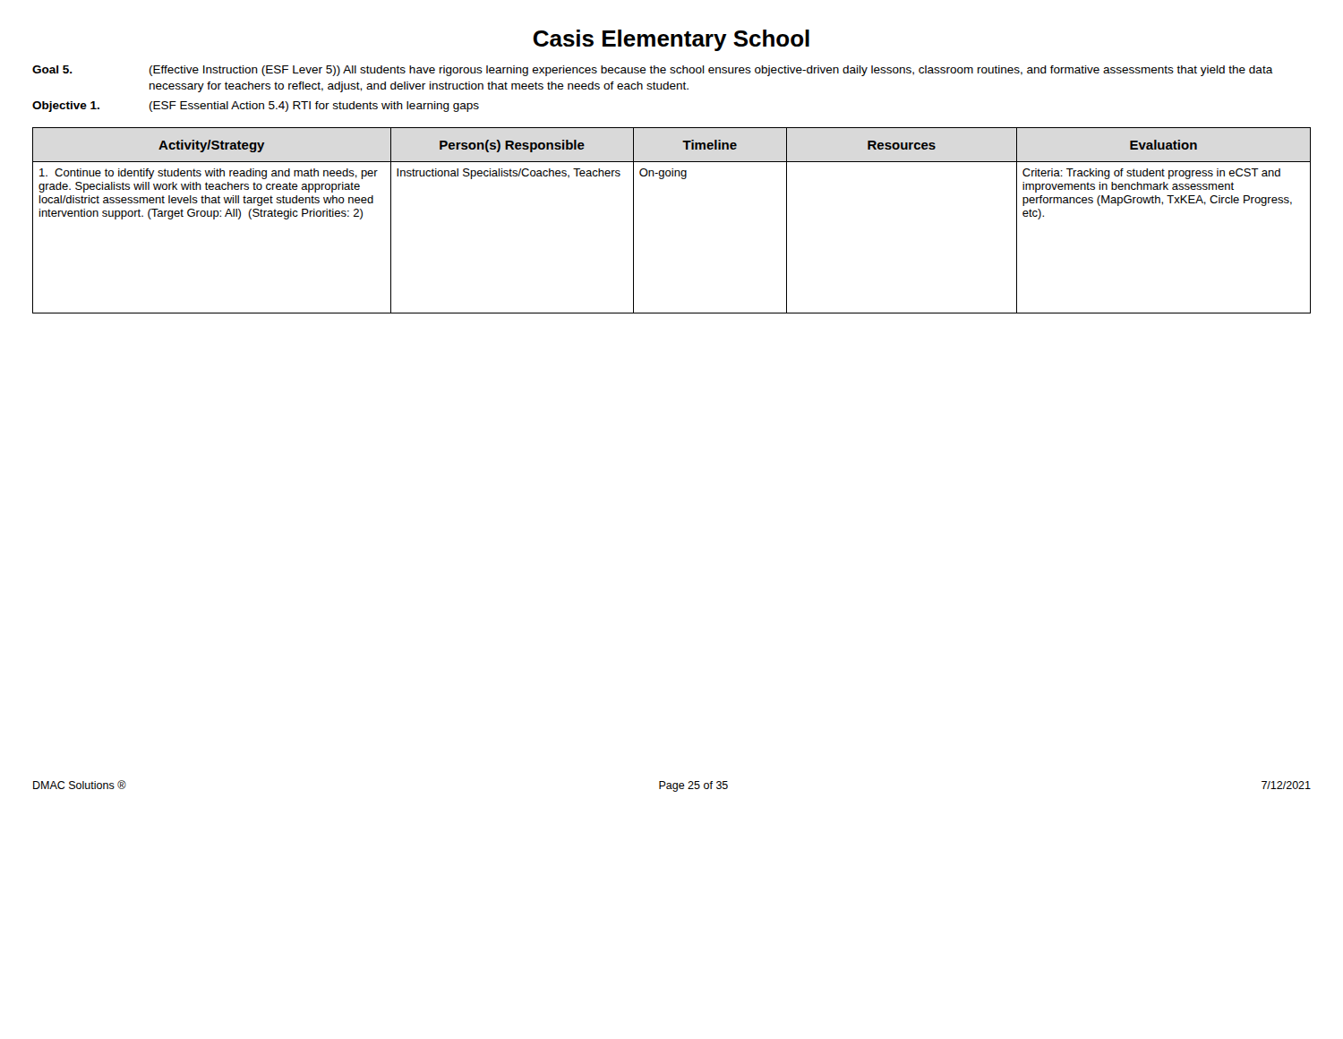Casis Elementary School
Goal 5.
(Effective Instruction (ESF Lever 5)) All students have rigorous learning experiences because the school ensures objective-driven daily lessons, classroom routines, and formative assessments that yield the data necessary for teachers to reflect, adjust, and deliver instruction that meets the needs of each student.
Objective 1.
(ESF Essential Action 5.4) RTI for students with learning gaps
| Activity/Strategy | Person(s) Responsible | Timeline | Resources | Evaluation |
| --- | --- | --- | --- | --- |
| 1. Continue to identify students with reading and math needs, per grade. Specialists will work with teachers to create appropriate local/district assessment levels that will target students who need intervention support. (Target Group: All) (Strategic Priorities: 2) | Instructional Specialists/Coaches, Teachers | On-going | | Criteria: Tracking of student progress in eCST and improvements in benchmark assessment performances (MapGrowth, TxKEA, Circle Progress, etc). |
DMAC Solutions ®
Page 25 of 35
7/12/2021